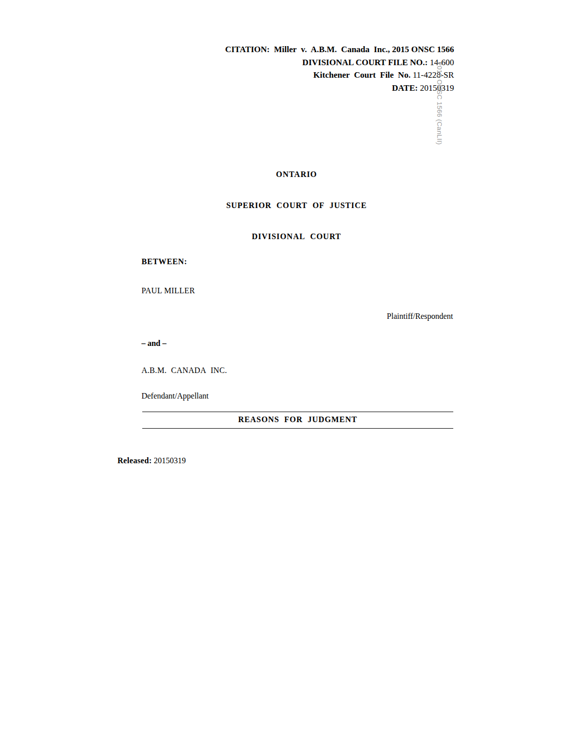2015 ONSC 1566 (CanLII)
CITATION: Miller v. A.B.M. Canada Inc., 2015 ONSC 1566 DIVISIONAL COURT FILE NO.: 14-600 Kitchener Court File No. 11-4228-SR DATE: 20150319
ONTARIO
SUPERIOR COURT OF JUSTICE
DIVISIONAL COURT
BETWEEN:
PAUL MILLER
Plaintiff/Respondent
– and –
A.B.M. CANADA INC.
Defendant/Appellant
REASONS FOR JUDGMENT
Released: 20150319